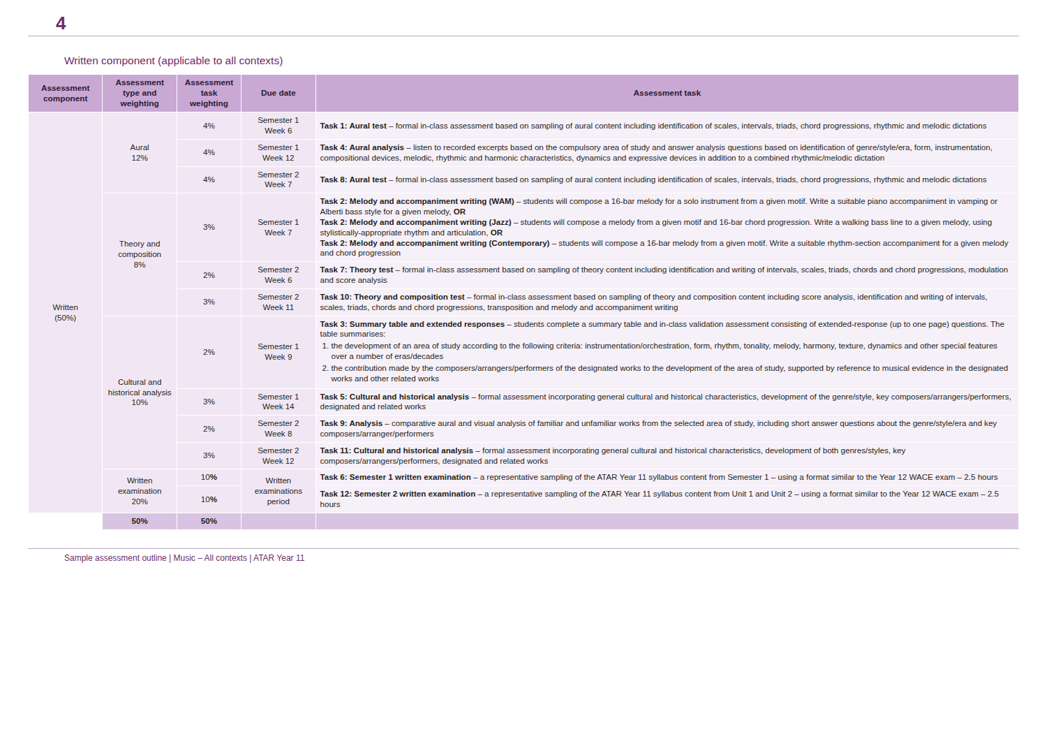4
Written component (applicable to all contexts)
| Assessment component | Assessment type and weighting | Assessment task weighting | Due date | Assessment task |
| --- | --- | --- | --- | --- |
| Written (50%) | Aural 12% | 4% | Semester 1 Week 6 | Task 1: Aural test – formal in-class assessment based on sampling of aural content including identification of scales, intervals, triads, chord progressions, rhythmic and melodic dictations |
| 4% | Semester 1 Week 12 | Task 4: Aural analysis – listen to recorded excerpts based on the compulsory area of study and answer analysis questions based on identification of genre/style/era, form, instrumentation, compositional devices, melodic, rhythmic and harmonic characteristics, dynamics and expressive devices in addition to a combined rhythmic/melodic dictation |
| 4% | Semester 2 Week 7 | Task 8: Aural test – formal in-class assessment based on sampling of aural content including identification of scales, intervals, triads, chord progressions, rhythmic and melodic dictations |
| Theory and composition 8% | 3% | Semester 1 Week 7 | Task 2: Melody and accompaniment writing (WAM) – students will compose a 16-bar melody for a solo instrument from a given motif. Write a suitable piano accompaniment in vamping or Alberti bass style for a given melody, OR Task 2: Melody and accompaniment writing (Jazz) – students will compose a melody from a given motif and 16-bar chord progression. Write a walking bass line to a given melody, using stylistically-appropriate rhythm and articulation, OR Task 2: Melody and accompaniment writing (Contemporary) – students will compose a 16-bar melody from a given motif. Write a suitable rhythm-section accompaniment for a given melody and chord progression |
| 2% | Semester 2 Week 6 | Task 7: Theory test – formal in-class assessment based on sampling of theory content including identification and writing of intervals, scales, triads, chords and chord progressions, modulation and score analysis |
| 3% | Semester 2 Week 11 | Task 10: Theory and composition test – formal in-class assessment based on sampling of theory and composition content including score analysis, identification and writing of intervals, scales, triads, chords and chord progressions, transposition and melody and accompaniment writing |
| Cultural and historical analysis 10% | 2% | Semester 1 Week 9 | Task 3: Summary table and extended responses – students complete a summary table and in-class validation assessment consisting of extended-response (up to one page) questions. The table summarises: the development of an area of study according to the following criteria: instrumentation/orchestration, form, rhythm, tonality, melody, harmony, texture, dynamics and other special features over a number of eras/decades the contribution made by the composers/arrangers/performers of the designated works to the development of the area of study, supported by reference to musical evidence in the designated works and other related works |
| 3% | Semester 1 Week 14 | Task 5: Cultural and historical analysis – formal assessment incorporating general cultural and historical characteristics, development of the genre/style, key composers/arrangers/performers, designated and related works |
| 2% | Semester 2 Week 8 | Task 9: Analysis – comparative aural and visual analysis of familiar and unfamiliar works from the selected area of study, including short answer questions about the genre/style/era and key composers/arranger/performers |
| 3% | Semester 2 Week 12 | Task 11: Cultural and historical analysis – formal assessment incorporating general cultural and historical characteristics, development of both genres/styles, key composers/arrangers/performers, designated and related works |
| Written examination 20% | 10 % | Written examinations period | Task 6: Semester 1 written examination – a representative sampling of the ATAR Year 11 syllabus content from Semester 1 – using a format similar to the Year 12 WACE exam – 2.5 hours |
| 10 % | Task 12: Semester 2 written examination – a representative sampling of the ATAR Year 11 syllabus content from Unit 1 and Unit 2 – using a format similar to the Year 12 WACE exam – 2.5 hours |
| | 50% | 50% | | |
Sample assessment outline | Music – All contexts | ATAR Year 11